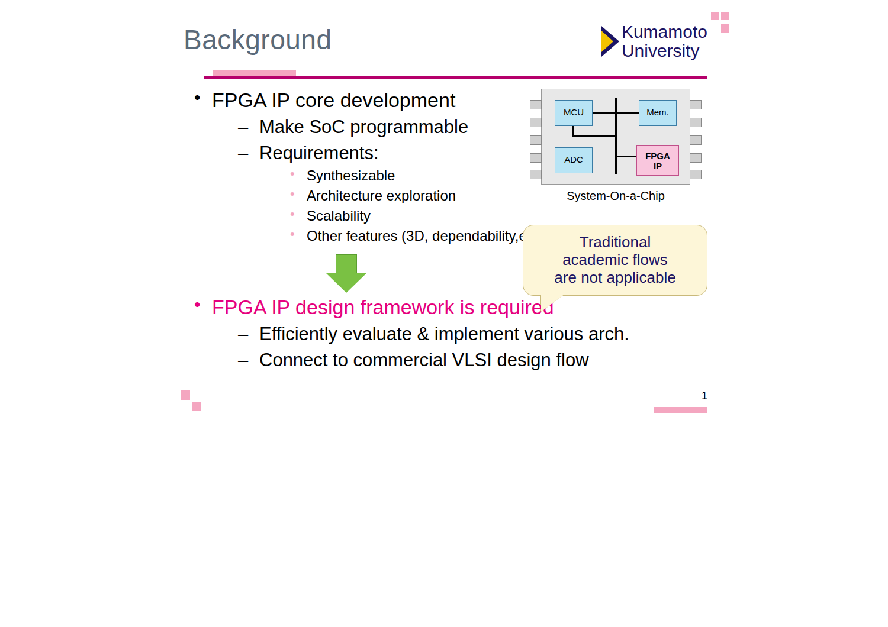Background
Kumamoto
University
FPGA IP core development
Make SoC programmable
Requirements:
Synthesizable
Architecture exploration
Scalability
Other features (3D, dependability,etc)
FPGA IP design framework is required
Efficiently evaluate & implement various arch.
Connect to commercial VLSI design flow
MCU
Mem.
ADC
FPGA
IP
System-On-a-Chip
Traditional
academic flows
are not applicable
1